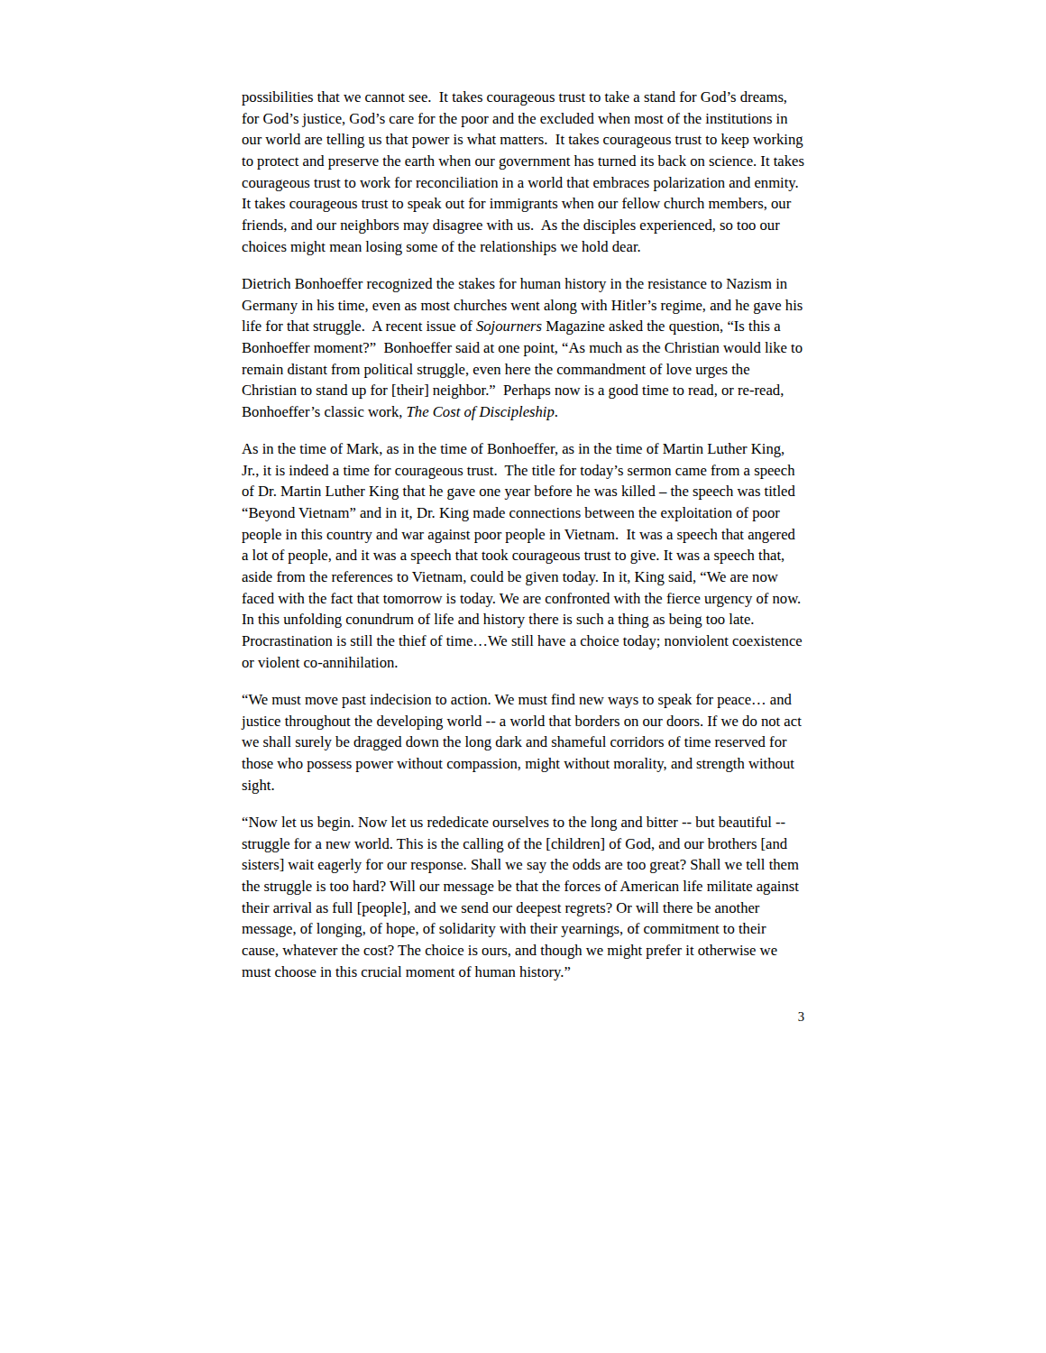possibilities that we cannot see. It takes courageous trust to take a stand for God’s dreams, for God’s justice, God’s care for the poor and the excluded when most of the institutions in our world are telling us that power is what matters. It takes courageous trust to keep working to protect and preserve the earth when our government has turned its back on science. It takes courageous trust to work for reconciliation in a world that embraces polarization and enmity. It takes courageous trust to speak out for immigrants when our fellow church members, our friends, and our neighbors may disagree with us. As the disciples experienced, so too our choices might mean losing some of the relationships we hold dear.
Dietrich Bonhoeffer recognized the stakes for human history in the resistance to Nazism in Germany in his time, even as most churches went along with Hitler’s regime, and he gave his life for that struggle. A recent issue of Sojourners Magazine asked the question, “Is this a Bonhoeffer moment?” Bonhoeffer said at one point, “As much as the Christian would like to remain distant from political struggle, even here the commandment of love urges the Christian to stand up for [their] neighbor.” Perhaps now is a good time to read, or re-read, Bonhoeffer’s classic work, The Cost of Discipleship.
As in the time of Mark, as in the time of Bonhoeffer, as in the time of Martin Luther King, Jr., it is indeed a time for courageous trust. The title for today’s sermon came from a speech of Dr. Martin Luther King that he gave one year before he was killed – the speech was titled “Beyond Vietnam” and in it, Dr. King made connections between the exploitation of poor people in this country and war against poor people in Vietnam. It was a speech that angered a lot of people, and it was a speech that took courageous trust to give. It was a speech that, aside from the references to Vietnam, could be given today. In it, King said, “We are now faced with the fact that tomorrow is today. We are confronted with the fierce urgency of now. In this unfolding conundrum of life and history there is such a thing as being too late. Procrastination is still the thief of time…We still have a choice today; nonviolent coexistence or violent co-annihilation.
“We must move past indecision to action. We must find new ways to speak for peace… and justice throughout the developing world -- a world that borders on our doors. If we do not act we shall surely be dragged down the long dark and shameful corridors of time reserved for those who possess power without compassion, might without morality, and strength without sight.
“Now let us begin. Now let us rededicate ourselves to the long and bitter -- but beautiful -- struggle for a new world. This is the calling of the [children] of God, and our brothers [and sisters] wait eagerly for our response. Shall we say the odds are too great? Shall we tell them the struggle is too hard? Will our message be that the forces of American life militate against their arrival as full [people], and we send our deepest regrets? Or will there be another message, of longing, of hope, of solidarity with their yearnings, of commitment to their cause, whatever the cost? The choice is ours, and though we might prefer it otherwise we must choose in this crucial moment of human history.”
3